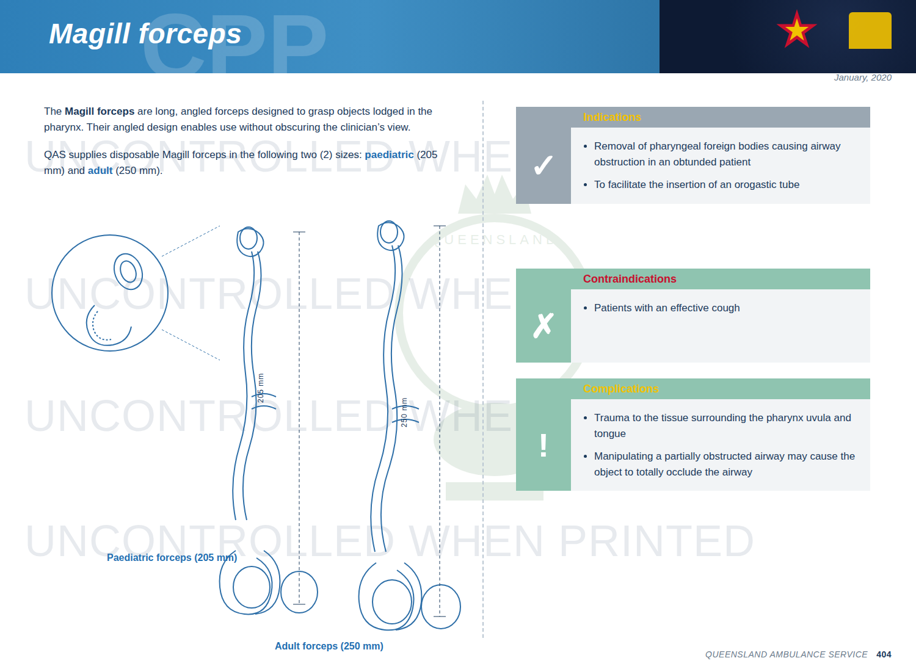CPP
Magill forceps
January, 2020
UNCONTROLLED WHEN PRINTED
UNCONTROLLED WHEN PRINTED
UNCONTROLLED WHEN PRINTED
UNCONTROLLED WHEN PRINTED
QUEENSLAND
The Magill forceps are long, angled forceps designed to grasp objects lodged in the pharynx. Their angled design enables use without obscuring the clinician’s view.
QAS supplies disposable Magill forceps in the following two (2) sizes: paediatric (205 mm) and adult (250 mm).
205 mm
250 mm
Paediatric forceps (205 mm)
Adult forceps (250 mm)
Indications
✓
Removal of pharyngeal foreign bodies causing airway obstruction in an obtunded patient
To facilitate the insertion of an orogastic tube
Contraindications
✗
Patients with an effective cough
Complications
!
Trauma to the tissue surrounding the pharynx uvula and tongue
Manipulating a partially obstructed airway may cause the object to totally occlude the airway
QUEENSLAND AMBULANCE SERVICE404